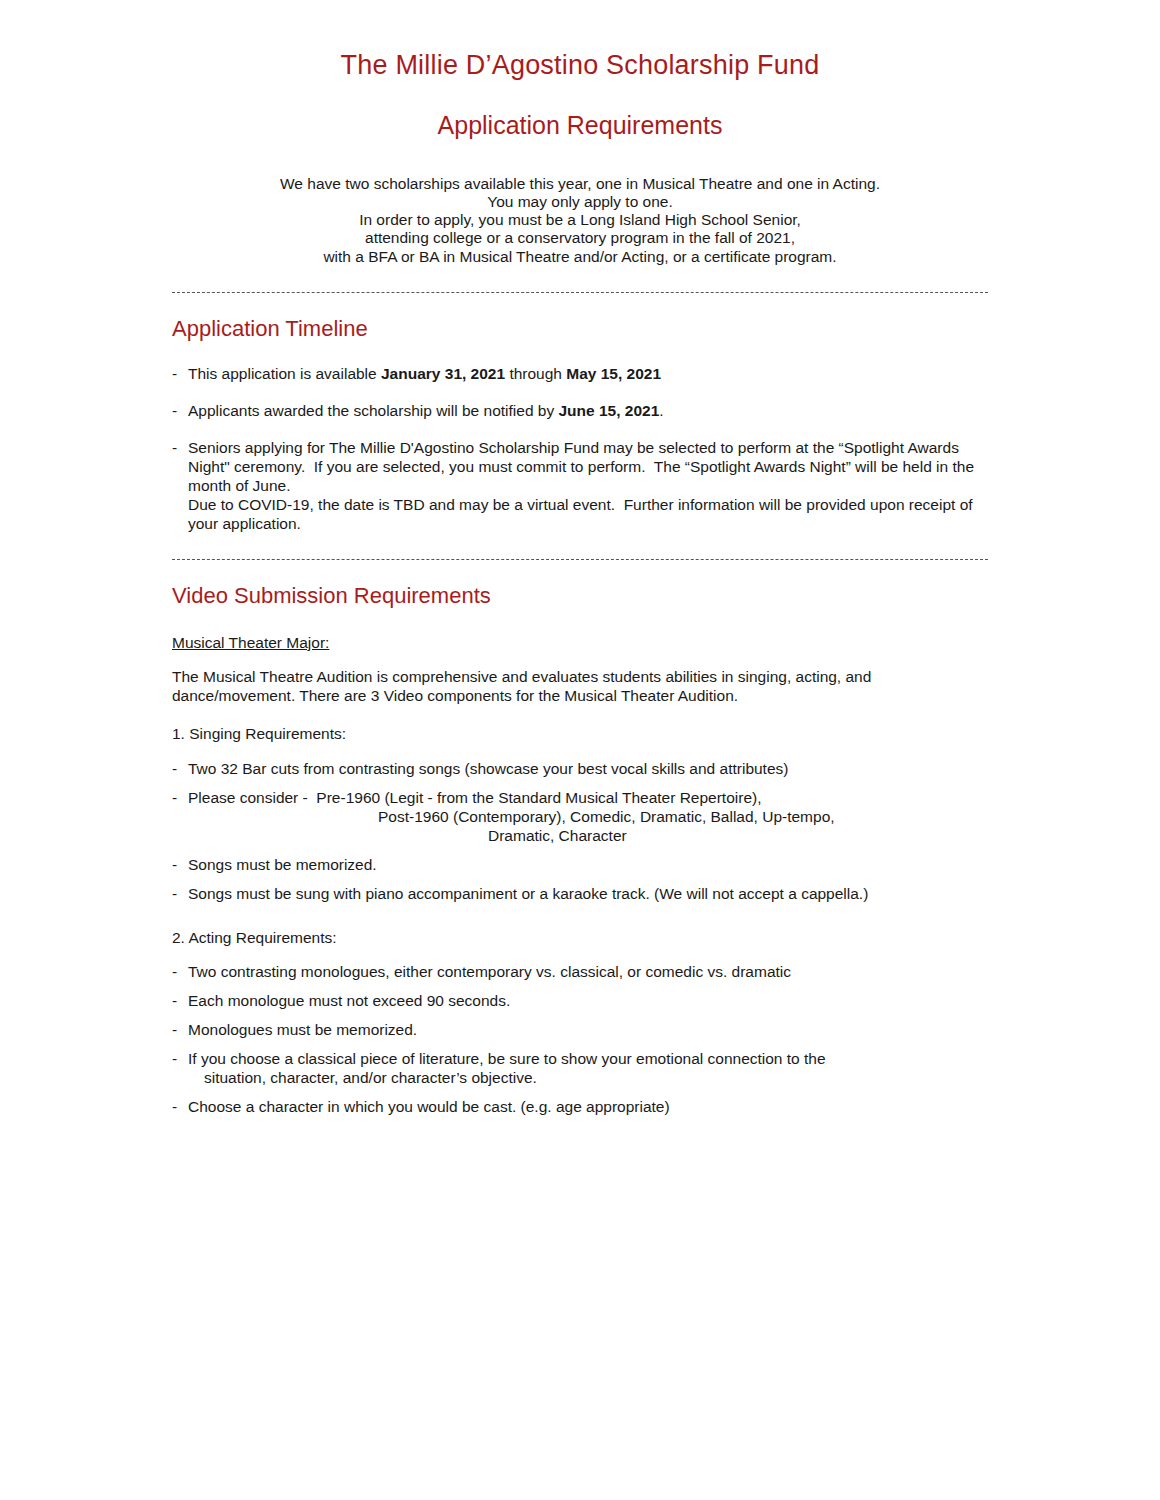The Millie D’Agostino Scholarship Fund
Application Requirements
We have two scholarships available this year, one in Musical Theatre and one in Acting.
You may only apply to one.
In order to apply, you must be a Long Island High School Senior,
attending college or a conservatory program in the fall of 2021,
with a BFA or BA in Musical Theatre and/or Acting, or a certificate program.
Application Timeline
This application is available January 31, 2021 through May 15, 2021
Applicants awarded the scholarship will be notified by June 15, 2021.
Seniors applying for The Millie D'Agostino Scholarship Fund may be selected to perform at the “Spotlight Awards Night" ceremony. If you are selected, you must commit to perform. The “Spotlight Awards Night” will be held in the month of June.
Due to COVID-19, the date is TBD and may be a virtual event. Further information will be provided upon receipt of your application.
Video Submission Requirements
Musical Theater Major:
The Musical Theatre Audition is comprehensive and evaluates students abilities in singing, acting, and dance/movement. There are 3 Video components for the Musical Theater Audition.
1. Singing Requirements:
Two 32 Bar cuts from contrasting songs (showcase your best vocal skills and attributes)
Please consider - Pre-1960 (Legit - from the Standard Musical Theater Repertoire), Post-1960 (Contemporary), Comedic, Dramatic, Ballad, Up-tempo, Dramatic, Character
Songs must be memorized.
Songs must be sung with piano accompaniment or a karaoke track. (We will not accept a cappella.)
2. Acting Requirements:
Two contrasting monologues, either contemporary vs. classical, or comedic vs. dramatic
Each monologue must not exceed 90 seconds.
Monologues must be memorized.
If you choose a classical piece of literature, be sure to show your emotional connection to the situation, character, and/or character’s objective.
Choose a character in which you would be cast. (e.g. age appropriate)